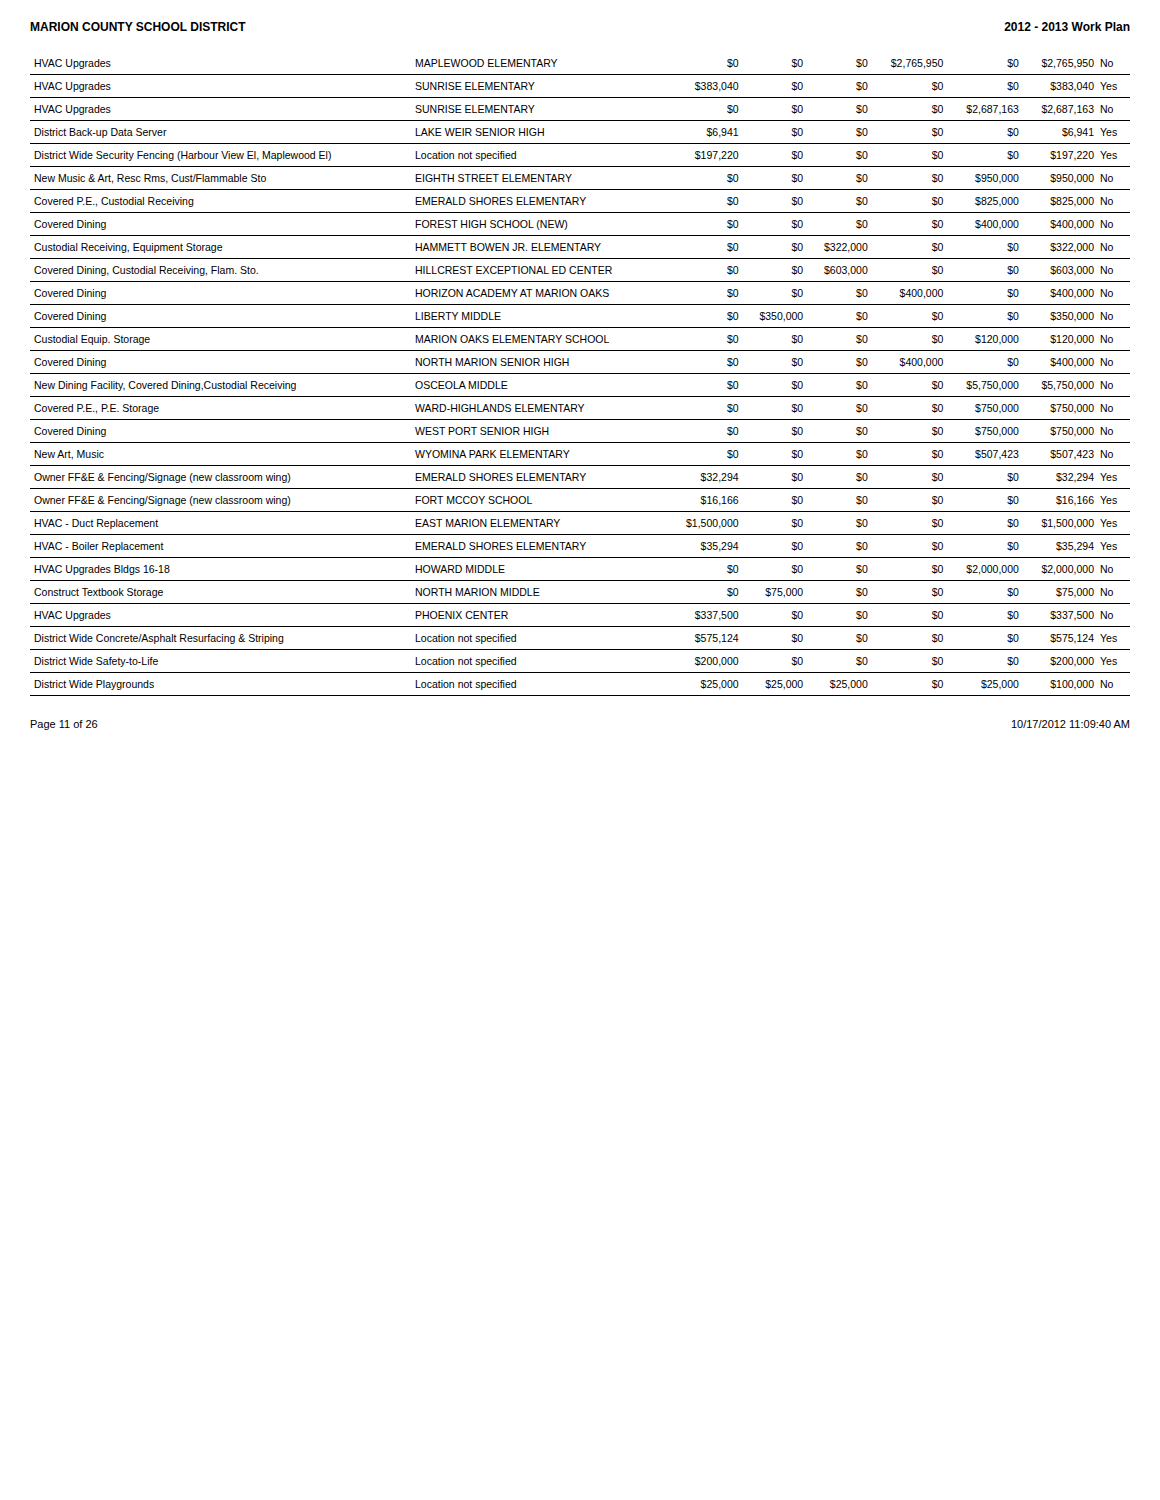MARION COUNTY SCHOOL DISTRICT 2012 - 2013 Work Plan
| HVAC Upgrades | MAPLEWOOD ELEMENTARY | $0 | $0 | $0 | $2,765,950 | $0 | $2,765,950 | No |
| HVAC Upgrades | SUNRISE ELEMENTARY | $383,040 | $0 | $0 | $0 | $0 | $383,040 | Yes |
| HVAC Upgrades | SUNRISE ELEMENTARY | $0 | $0 | $0 | $0 | $2,687,163 | $2,687,163 | No |
| District Back-up Data Server | LAKE WEIR SENIOR HIGH | $6,941 | $0 | $0 | $0 | $0 | $6,941 | Yes |
| District Wide Security Fencing (Harbour View El, Maplewood El) | Location not specified | $197,220 | $0 | $0 | $0 | $0 | $197,220 | Yes |
| New Music & Art, Resc Rms, Cust/Flammable Sto | EIGHTH STREET ELEMENTARY | $0 | $0 | $0 | $0 | $950,000 | $950,000 | No |
| Covered P.E., Custodial Receiving | EMERALD SHORES ELEMENTARY | $0 | $0 | $0 | $0 | $825,000 | $825,000 | No |
| Covered Dining | FOREST HIGH SCHOOL (NEW) | $0 | $0 | $0 | $0 | $400,000 | $400,000 | No |
| Custodial Receiving, Equipment Storage | HAMMETT BOWEN JR. ELEMENTARY | $0 | $0 | $322,000 | $0 | $0 | $322,000 | No |
| Covered Dining, Custodial Receiving, Flam. Sto. | HILLCREST EXCEPTIONAL ED CENTER | $0 | $0 | $603,000 | $0 | $0 | $603,000 | No |
| Covered Dining | HORIZON ACADEMY AT MARION OAKS | $0 | $0 | $0 | $400,000 | $0 | $400,000 | No |
| Covered Dining | LIBERTY MIDDLE | $0 | $350,000 | $0 | $0 | $0 | $350,000 | No |
| Custodial Equip. Storage | MARION OAKS ELEMENTARY SCHOOL | $0 | $0 | $0 | $0 | $120,000 | $120,000 | No |
| Covered Dining | NORTH MARION SENIOR HIGH | $0 | $0 | $0 | $400,000 | $0 | $400,000 | No |
| New Dining Facility, Covered Dining,Custodial Receiving | OSCEOLA MIDDLE | $0 | $0 | $0 | $0 | $5,750,000 | $5,750,000 | No |
| Covered P.E., P.E. Storage | WARD-HIGHLANDS ELEMENTARY | $0 | $0 | $0 | $0 | $750,000 | $750,000 | No |
| Covered Dining | WEST PORT SENIOR HIGH | $0 | $0 | $0 | $0 | $750,000 | $750,000 | No |
| New Art, Music | WYOMINA PARK ELEMENTARY | $0 | $0 | $0 | $0 | $507,423 | $507,423 | No |
| Owner FF&E & Fencing/Signage (new classroom wing) | EMERALD SHORES ELEMENTARY | $32,294 | $0 | $0 | $0 | $0 | $32,294 | Yes |
| Owner FF&E & Fencing/Signage (new classroom wing) | FORT MCCOY SCHOOL | $16,166 | $0 | $0 | $0 | $0 | $16,166 | Yes |
| HVAC - Duct Replacement | EAST MARION ELEMENTARY | $1,500,000 | $0 | $0 | $0 | $0 | $1,500,000 | Yes |
| HVAC - Boiler Replacement | EMERALD SHORES ELEMENTARY | $35,294 | $0 | $0 | $0 | $0 | $35,294 | Yes |
| HVAC Upgrades Bldgs 16-18 | HOWARD MIDDLE | $0 | $0 | $0 | $0 | $2,000,000 | $2,000,000 | No |
| Construct Textbook Storage | NORTH MARION MIDDLE | $0 | $75,000 | $0 | $0 | $0 | $75,000 | No |
| HVAC Upgrades | PHOENIX CENTER | $337,500 | $0 | $0 | $0 | $0 | $337,500 | No |
| District Wide Concrete/Asphalt Resurfacing & Striping | Location not specified | $575,124 | $0 | $0 | $0 | $0 | $575,124 | Yes |
| District Wide Safety-to-Life | Location not specified | $200,000 | $0 | $0 | $0 | $0 | $200,000 | Yes |
| District Wide Playgrounds | Location not specified | $25,000 | $25,000 | $25,000 | $0 | $25,000 | $100,000 | No |
Page 11 of 26 10/17/2012 11:09:40 AM